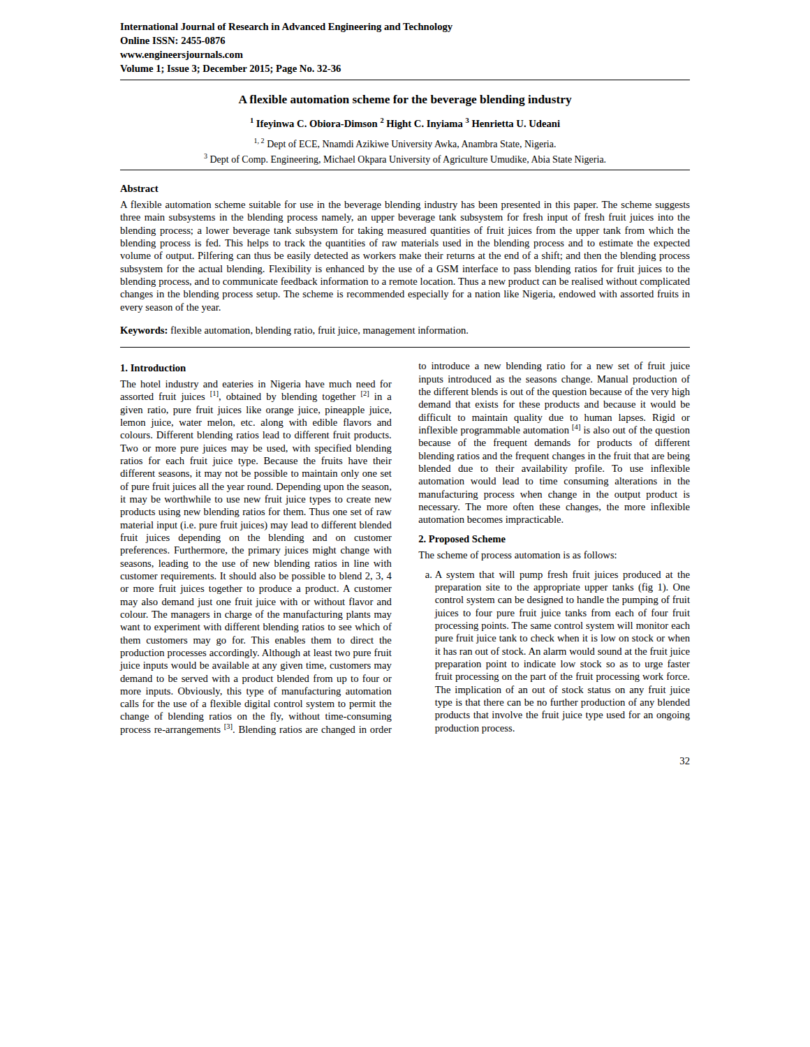International Journal of Research in Advanced Engineering and Technology
Online ISSN: 2455-0876
www.engineersjournals.com
Volume 1; Issue 3; December 2015; Page No. 32-36
A flexible automation scheme for the beverage blending industry
1 Ifeyinwa C. Obiora-Dimson 2 Hight C. Inyiama 3 Henrietta U. Udeani
1, 2 Dept of ECE, Nnamdi Azikiwe University Awka, Anambra State, Nigeria.
3 Dept of Comp. Engineering, Michael Okpara University of Agriculture Umudike, Abia State Nigeria.
Abstract
A flexible automation scheme suitable for use in the beverage blending industry has been presented in this paper. The scheme suggests three main subsystems in the blending process namely, an upper beverage tank subsystem for fresh input of fresh fruit juices into the blending process; a lower beverage tank subsystem for taking measured quantities of fruit juices from the upper tank from which the blending process is fed. This helps to track the quantities of raw materials used in the blending process and to estimate the expected volume of output. Pilfering can thus be easily detected as workers make their returns at the end of a shift; and then the blending process subsystem for the actual blending. Flexibility is enhanced by the use of a GSM interface to pass blending ratios for fruit juices to the blending process, and to communicate feedback information to a remote location. Thus a new product can be realised without complicated changes in the blending process setup. The scheme is recommended especially for a nation like Nigeria, endowed with assorted fruits in every season of the year.
Keywords: flexible automation, blending ratio, fruit juice, management information.
1. Introduction
The hotel industry and eateries in Nigeria have much need for assorted fruit juices [1], obtained by blending together [2] in a given ratio, pure fruit juices like orange juice, pineapple juice, lemon juice, water melon, etc. along with edible flavors and colours. Different blending ratios lead to different fruit products. Two or more pure juices may be used, with specified blending ratios for each fruit juice type. Because the fruits have their different seasons, it may not be possible to maintain only one set of pure fruit juices all the year round. Depending upon the season, it may be worthwhile to use new fruit juice types to create new products using new blending ratios for them. Thus one set of raw material input (i.e. pure fruit juices) may lead to different blended fruit juices depending on the blending and on customer preferences. Furthermore, the primary juices might change with seasons, leading to the use of new blending ratios in line with customer requirements. It should also be possible to blend 2, 3, 4 or more fruit juices together to produce a product. A customer may also demand just one fruit juice with or without flavor and colour. The managers in charge of the manufacturing plants may want to experiment with different blending ratios to see which of them customers may go for. This enables them to direct the production processes accordingly. Although at least two pure fruit juice inputs would be available at any given time, customers may demand to be served with a product blended from up to four or more inputs. Obviously, this type of manufacturing automation calls for the use of a flexible digital control system to permit the change of blending ratios on the fly, without time-consuming process re-arrangements [3]. Blending ratios are changed in order to introduce a new blending ratio for a new set of fruit juice inputs introduced as the seasons change. Manual production of the different blends is out of the question because of the very high demand that exists for these products and because it would be difficult to maintain quality due to human lapses. Rigid or inflexible programmable automation [4] is also out of the question because of the frequent demands for products of different blending ratios and the frequent changes in the fruit that are being blended due to their availability profile. To use inflexible automation would lead to time consuming alterations in the manufacturing process when change in the output product is necessary. The more often these changes, the more inflexible automation becomes impracticable.
2. Proposed Scheme
The scheme of process automation is as follows:
A system that will pump fresh fruit juices produced at the preparation site to the appropriate upper tanks (fig 1). One control system can be designed to handle the pumping of fruit juices to four pure fruit juice tanks from each of four fruit processing points. The same control system will monitor each pure fruit juice tank to check when it is low on stock or when it has ran out of stock. An alarm would sound at the fruit juice preparation point to indicate low stock so as to urge faster fruit processing on the part of the fruit processing work force. The implication of an out of stock status on any fruit juice type is that there can be no further production of any blended products that involve the fruit juice type used for an ongoing production process.
32